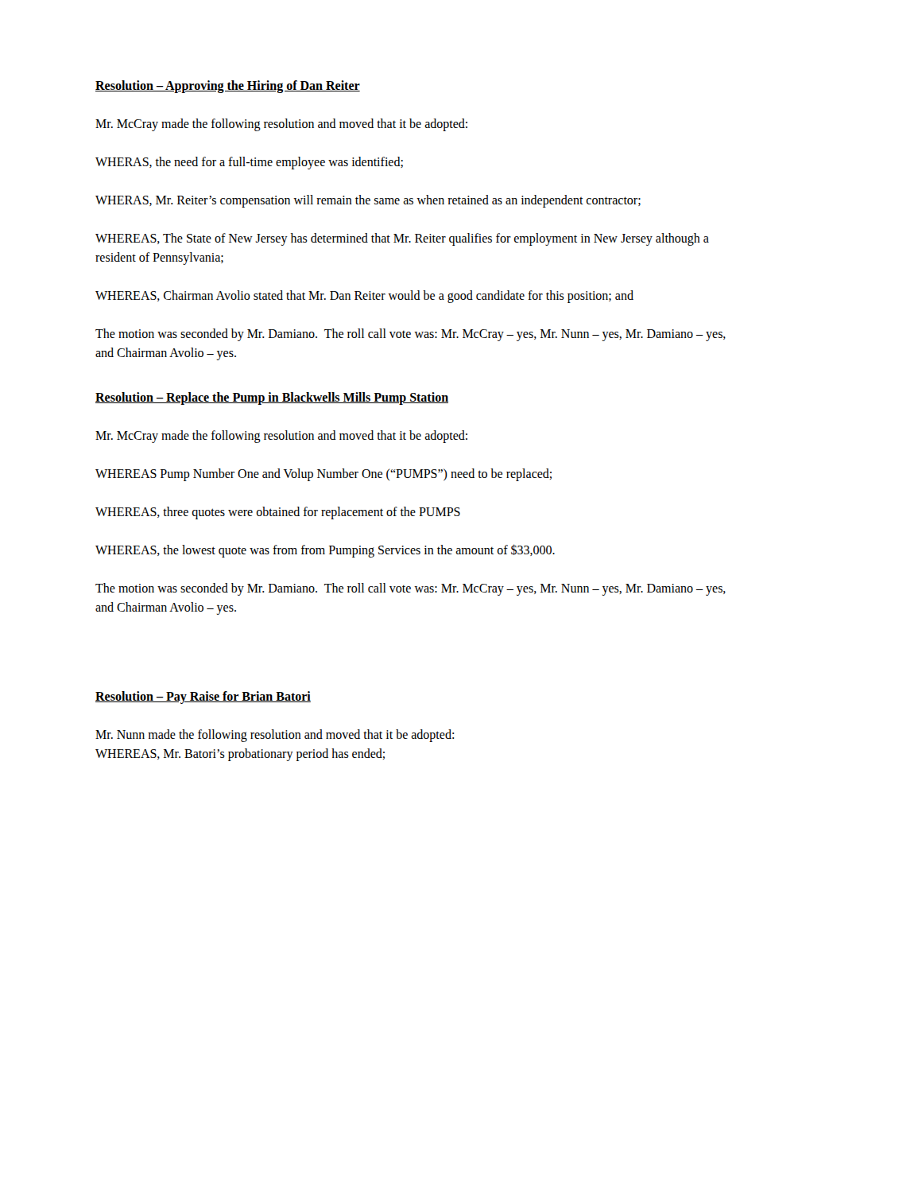Resolution – Approving the Hiring of Dan Reiter
Mr. McCray made the following resolution and moved that it be adopted:
WHERAS, the need for a full-time employee was identified;
WHERAS, Mr. Reiter’s compensation will remain the same as when retained as an independent contractor;
WHEREAS, The State of New Jersey has determined that Mr. Reiter qualifies for employment in New Jersey although a resident of Pennsylvania;
WHEREAS, Chairman Avolio stated that Mr. Dan Reiter would be a good candidate for this position; and
The motion was seconded by Mr. Damiano. The roll call vote was: Mr. McCray – yes, Mr. Nunn – yes, Mr. Damiano – yes, and Chairman Avolio – yes.
Resolution – Replace the Pump in Blackwells Mills Pump Station
Mr. McCray made the following resolution and moved that it be adopted:
WHEREAS Pump Number One and Volup Number One (“PUMPS”) need to be replaced;
WHEREAS, three quotes were obtained for replacement of the PUMPS
WHEREAS, the lowest quote was from from Pumping Services in the amount of $33,000.
The motion was seconded by Mr. Damiano. The roll call vote was: Mr. McCray – yes, Mr. Nunn – yes, Mr. Damiano – yes, and Chairman Avolio – yes.
Resolution – Pay Raise for Brian Batori
Mr. Nunn made the following resolution and moved that it be adopted:
WHEREAS, Mr. Batori’s probationary period has ended;